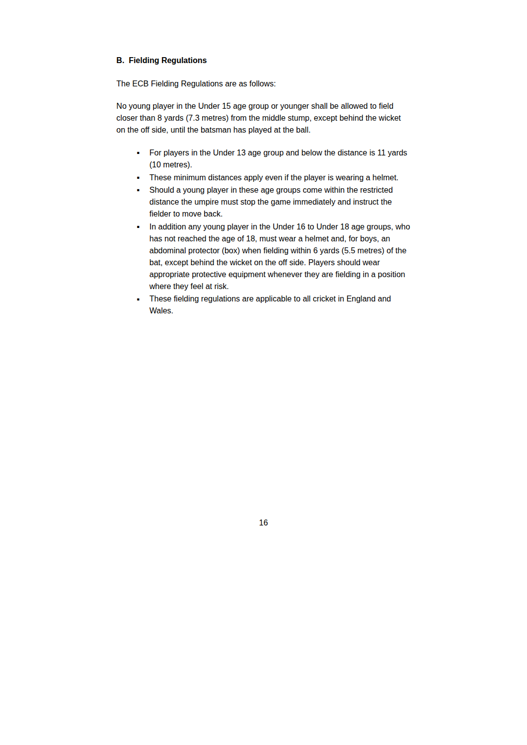B. Fielding Regulations
The ECB Fielding Regulations are as follows:
No young player in the Under 15 age group or younger shall be allowed to field closer than 8 yards (7.3 metres) from the middle stump, except behind the wicket on the off side, until the batsman has played at the ball.
For players in the Under 13 age group and below the distance is 11 yards (10 metres).
These minimum distances apply even if the player is wearing a helmet.
Should a young player in these age groups come within the restricted distance the umpire must stop the game immediately and instruct the fielder to move back.
In addition any young player in the Under 16 to Under 18 age groups, who has not reached the age of 18, must wear a helmet and, for boys, an abdominal protector (box) when fielding within 6 yards (5.5 metres) of the bat, except behind the wicket on the off side. Players should wear appropriate protective equipment whenever they are fielding in a position where they feel at risk.
These fielding regulations are applicable to all cricket in England and Wales.
16